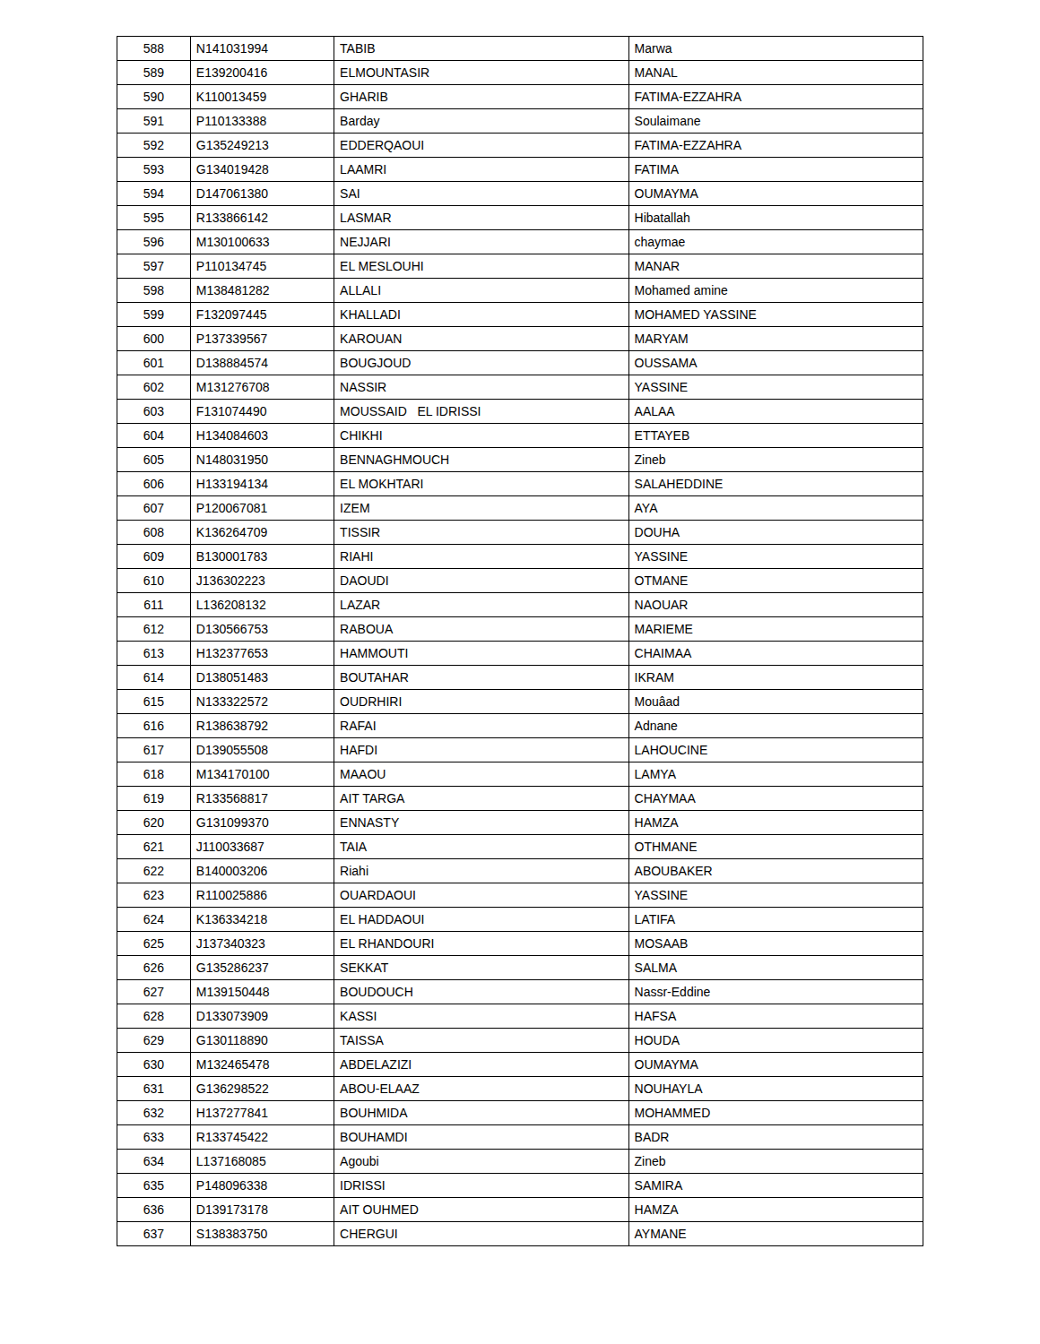| 588 | N141031994 | TABIB | Marwa |
| 589 | E139200416 | ELMOUNTASIR | MANAL |
| 590 | K110013459 | GHARIB | FATIMA-EZZAHRA |
| 591 | P110133388 | Barday | Soulaimane |
| 592 | G135249213 | EDDERQAOUI | FATIMA-EZZAHRA |
| 593 | G134019428 | LAAMRI | FATIMA |
| 594 | D147061380 | SAI | OUMAYMA |
| 595 | R133866142 | LASMAR | Hibatallah |
| 596 | M130100633 | NEJJARI | chaymae |
| 597 | P110134745 | EL MESLOUHI | MANAR |
| 598 | M138481282 | ALLALI | Mohamed amine |
| 599 | F132097445 | KHALLADI | MOHAMED YASSINE |
| 600 | P137339567 | KAROUAN | MARYAM |
| 601 | D138884574 | BOUGJOUD | OUSSAMA |
| 602 | M131276708 | NASSIR | YASSINE |
| 603 | F131074490 | MOUSSAID EL IDRISSI | AALAA |
| 604 | H134084603 | CHIKHI | ETTAYEB |
| 605 | N148031950 | BENNAGHMOUCH | Zineb |
| 606 | H133194134 | EL MOKHTARI | SALAHEDDINE |
| 607 | P120067081 | IZEM | AYA |
| 608 | K136264709 | TISSIR | DOUHA |
| 609 | B130001783 | RIAHI | YASSINE |
| 610 | J136302223 | DAOUDI | OTMANE |
| 611 | L136208132 | LAZAR | NAOUAR |
| 612 | D130566753 | RABOUA | MARIEME |
| 613 | H132377653 | HAMMOUTI | CHAIMAA |
| 614 | D138051483 | BOUTAHAR | IKRAM |
| 615 | N133322572 | OUDRHIRI | Mouâad |
| 616 | R138638792 | RAFAI | Adnane |
| 617 | D139055508 | HAFDI | LAHOUCINE |
| 618 | M134170100 | MAAOU | LAMYA |
| 619 | R133568817 | AIT TARGA | CHAYMAA |
| 620 | G131099370 | ENNASTY | HAMZA |
| 621 | J110033687 | TAIA | OTHMANE |
| 622 | B140003206 | Riahi | ABOUBAKER |
| 623 | R110025886 | OUARDAOUI | YASSINE |
| 624 | K136334218 | EL HADDAOUI | LATIFA |
| 625 | J137340323 | EL RHANDOURI | MOSAAB |
| 626 | G135286237 | SEKKAT | SALMA |
| 627 | M139150448 | BOUDOUCH | Nassr-Eddine |
| 628 | D133073909 | KASSI | HAFSA |
| 629 | G130118890 | TAISSA | HOUDA |
| 630 | M132465478 | ABDELAZIZI | OUMAYMA |
| 631 | G136298522 | ABOU-ELAAZ | NOUHAYLA |
| 632 | H137277841 | BOUHMIDA | MOHAMMED |
| 633 | R133745422 | BOUHAMDI | BADR |
| 634 | L137168085 | Agoubi | Zineb |
| 635 | P148096338 | IDRISSI | SAMIRA |
| 636 | D139173178 | AIT OUHMED | HAMZA |
| 637 | S138383750 | CHERGUI | AYMANE |